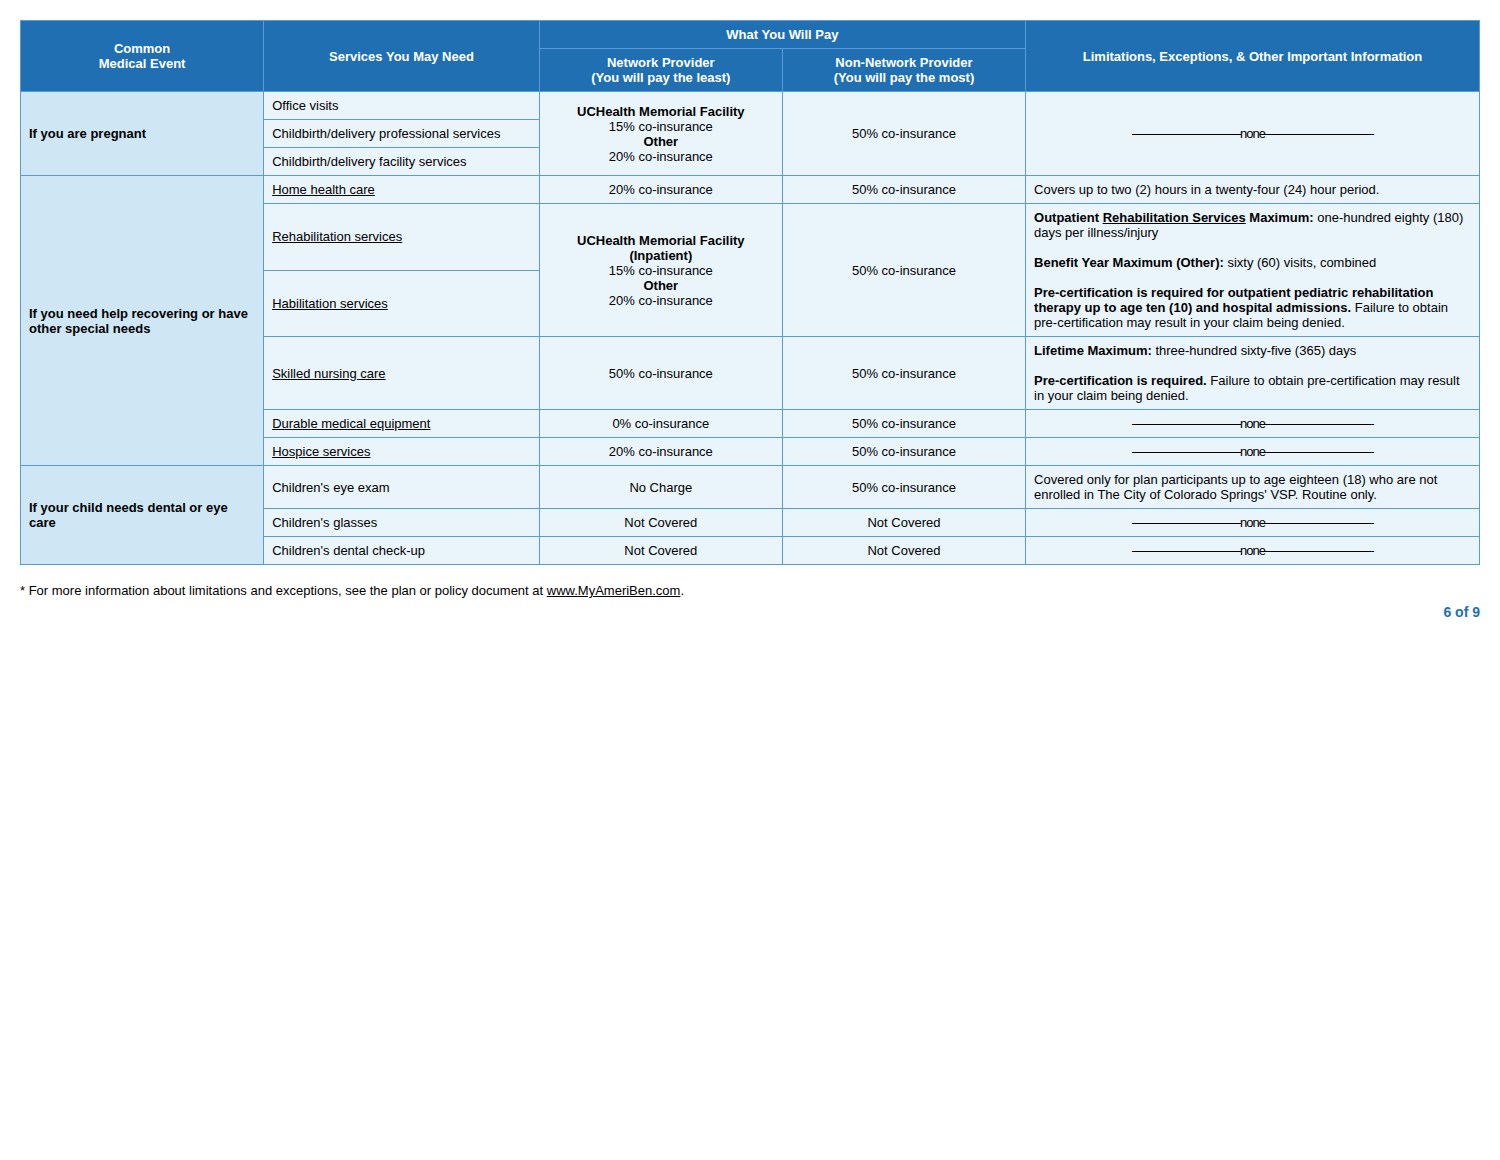| Common Medical Event | Services You May Need | What You Will Pay | Limitations, Exceptions, & Other Important Information |
| --- | --- | --- | --- |
| Network Provider (You will pay the least) | Non-Network Provider (You will pay the most) |
| If you are pregnant | Office visits | UCHealth Memorial Facility 15% co-insurance Other 20% co-insurance | 50% co-insurance | —————————none————————— |
| Childbirth/delivery professional services |
| Childbirth/delivery facility services |
| If you need help recovering or have other special needs | Home health care | 20% co-insurance | 50% co-insurance | Covers up to two (2) hours in a twenty-four (24) hour period. |
| Rehabilitation services | UCHealth Memorial Facility (Inpatient) 15% co-insurance Other 20% co-insurance | 50% co-insurance | Outpatient Rehabilitation Services Maximum: one-hundred eighty (180) days per illness/injury Benefit Year Maximum (Other): sixty (60) visits, combined Pre-certification is required for outpatient pediatric rehabilitation therapy up to age ten (10) and hospital admissions. Failure to obtain pre-certification may result in your claim being denied. |
| Habilitation services |
| Skilled nursing care | 50% co-insurance | 50% co-insurance | Lifetime Maximum: three-hundred sixty-five (365) days Pre-certification is required. Failure to obtain pre-certification may result in your claim being denied. |
| Durable medical equipment | 0% co-insurance | 50% co-insurance | —————————none————————— |
| Hospice services | 20% co-insurance | 50% co-insurance | —————————none————————— |
| If your child needs dental or eye care | Children's eye exam | No Charge | 50% co-insurance | Covered only for plan participants up to age eighteen (18) who are not enrolled in The City of Colorado Springs' VSP. Routine only. |
| Children's glasses | Not Covered | Not Covered | —————————none————————— |
| Children's dental check-up | Not Covered | Not Covered | —————————none————————— |
* For more information about limitations and exceptions, see the plan or policy document at www.MyAmeriBen.com.
6 of 9